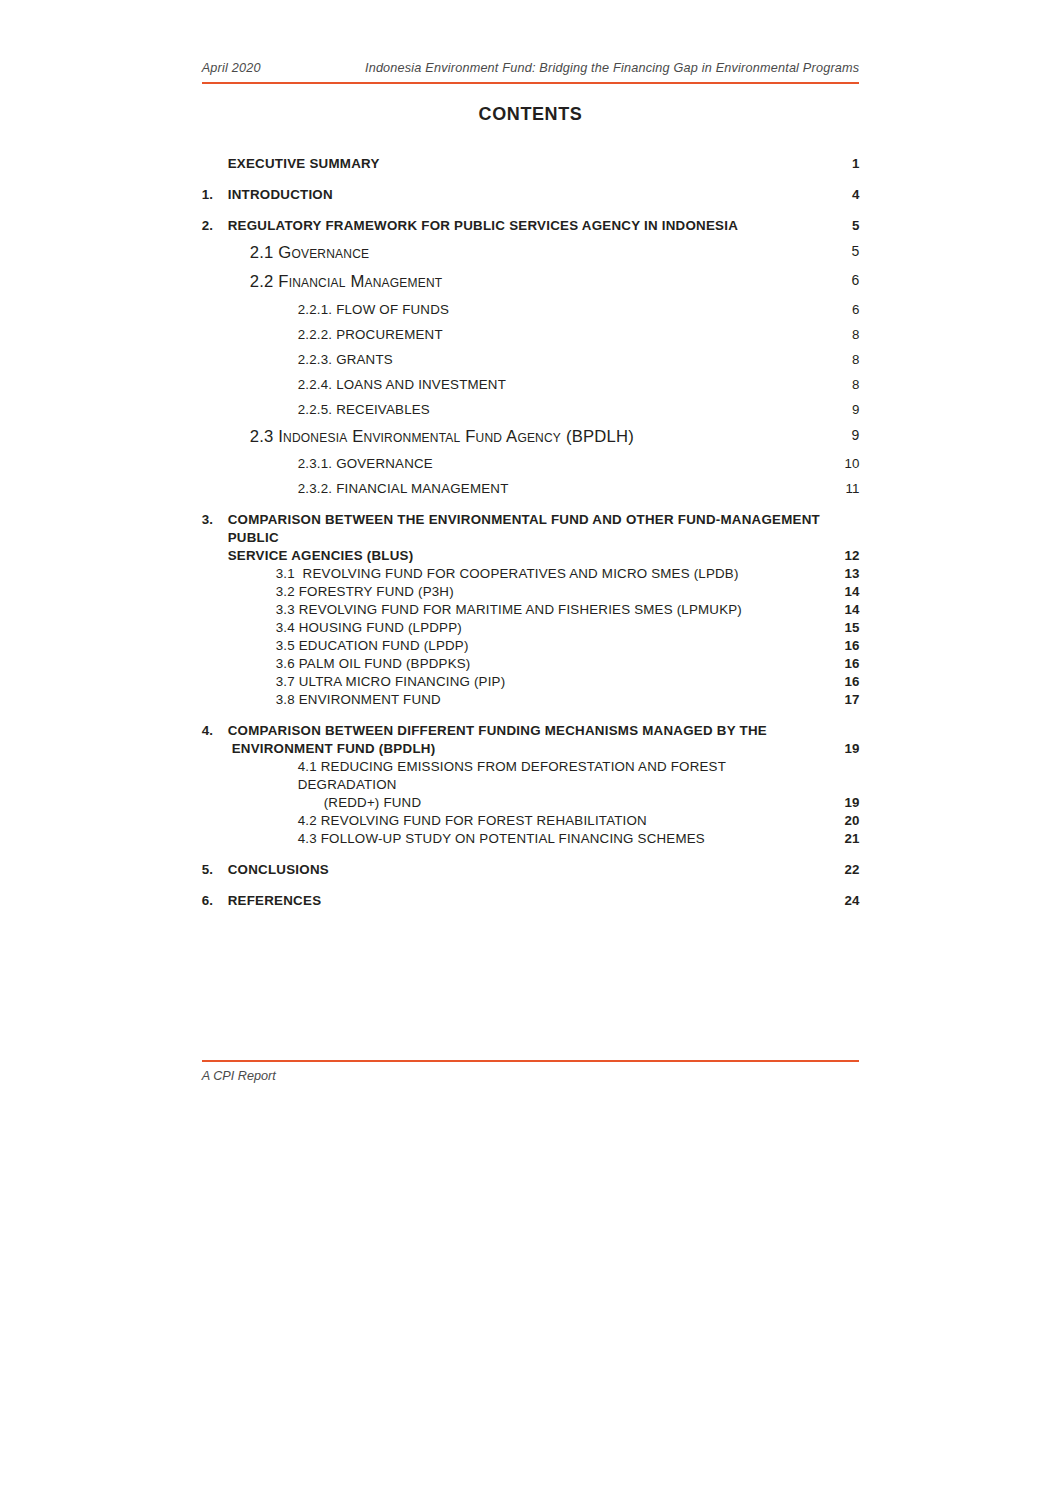April 2020
Indonesia Environment Fund: Bridging the Financing Gap in Environmental Programs
CONTENTS
| | EXECUTIVE SUMMARY | 1 |
| 1. | INTRODUCTION | 4 |
| 2. | REGULATORY FRAMEWORK FOR PUBLIC SERVICES AGENCY IN INDONESIA | 5 |
| | 2.1 Governance | 5 |
| | 2.2 Financial Management | 6 |
| | 2.2.1. FLOW OF FUNDS | 6 |
| | 2.2.2. PROCUREMENT | 8 |
| | 2.2.3. GRANTS | 8 |
| | 2.2.4. LOANS AND INVESTMENT | 8 |
| | 2.2.5. RECEIVABLES | 9 |
| | 2.3 Indonesia Environmental Fund Agency (BPDLH) | 9 |
| | 2.3.1. GOVERNANCE | 10 |
| | 2.3.2. FINANCIAL MANAGEMENT | 11 |
| 3. | COMPARISON BETWEEN THE ENVIRONMENTAL FUND AND OTHER FUND-MANAGEMENT PUBLIC SERVICE AGENCIES (BLUS) | 12 |
| | 3.1 REVOLVING FUND FOR COOPERATIVES AND MICRO SMES (LPDB) | 13 |
| | 3.2 FORESTRY FUND (P3H) | 14 |
| | 3.3 REVOLVING FUND FOR MARITIME AND FISHERIES SMES (LPMUKP) | 14 |
| | 3.4 HOUSING FUND (LPDPP) | 15 |
| | 3.5 EDUCATION FUND (LPDP) | 16 |
| | 3.6 PALM OIL FUND (BPDPKS) | 16 |
| | 3.7 ULTRA MICRO FINANCING (PIP) | 16 |
| | 3.8 ENVIRONMENT FUND | 17 |
| 4. | COMPARISON BETWEEN DIFFERENT FUNDING MECHANISMS MANAGED BY THE ENVIRONMENT FUND (BPDLH) | 19 |
| | 4.1 REDUCING EMISSIONS FROM DEFORESTATION AND FOREST DEGRADATION (REDD+) FUND | 19 |
| | 4.2 REVOLVING FUND FOR FOREST REHABILITATION | 20 |
| | 4.3 FOLLOW-UP STUDY ON POTENTIAL FINANCING SCHEMES | 21 |
| 5. | CONCLUSIONS | 22 |
| 6. | REFERENCES | 24 |
A CPI Report